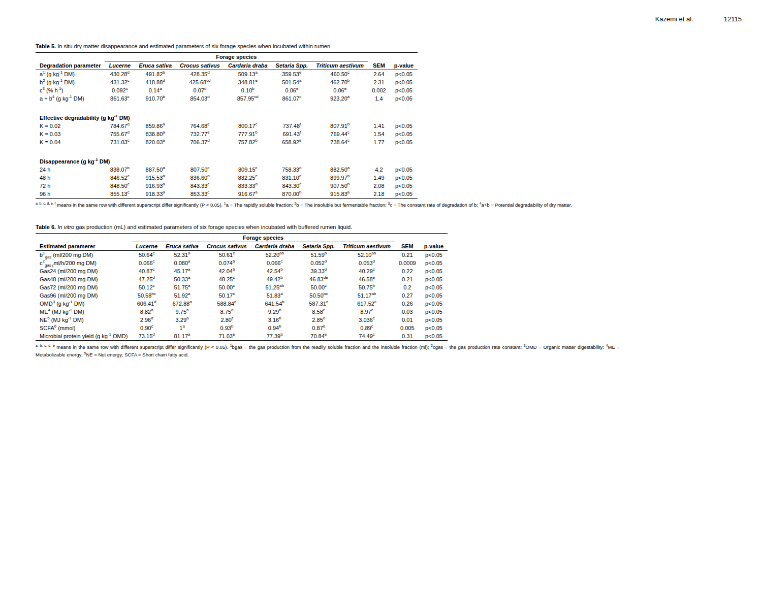Kazemi et al. 12115
Table 5. In situ dry matter disappearance and estimated parameters of six forage species when incubated within rumen.
| Degradation parameter | Forage species | SEM | p-value |
| --- | --- | --- | --- |
| Lucerne | Eruca sativa | Crocus sativus | Cardaria draba | Setaria Spp. | Triticum aestivum |
| a 1 (g kg -1 DM) | 430.28 d | 491.82 b | 428.35 d | 509.13 a | 359.53 e | 460.50 c | 2.64 | p<0.05 |
| b 2 (g kg -1 DM) | 431.32 c | 418.88 d | 425.68 cd | 348.81 e | 501.54 a | 462.70 b | 2.31 | p<0.05 |
| c 3 (% h -1 ) | 0.092 c | 0.14 a | 0.07 d | 0.10 b | 0.06 e | 0.06 e | 0.002 | p<0.05 |
| a + b 4 (g kg -1 DM) | 861.63 c | 910.70 b | 854.03 d | 857.95 cd | 861.07 c | 923.20 a | 1.4 | p<0.05 |
| Effective degradability (g kg -1 DM) |
| K = 0.02 | 784.67 d | 859.86 a | 764.68 e | 800.17 c | 737.48 f | 807.91 b | 1.41 | p<0.05 |
| K = 0.03 | 755.67 d | 838.80 a | 732.77 e | 777.91 b | 691.43 f | 769.44 c | 1.54 | p<0.05 |
| K = 0.04 | 731.03 c | 820.03 a | 706.37 d | 757.82 b | 658.92 e | 738.64 c | 1.77 | p<0.05 |
| Disappearance (g kg -1 DM) |
| 24 h | 838.07 b | 887.50 a | 807.50 c | 809.15 c | 758.33 d | 882.50 a | 4.2 | p<0.05 |
| 48 h | 846.52 c | 915.53 a | 836.60 d | 832.25 e | 831.10 e | 899.97 b | 1.49 | p<0.05 |
| 72 h | 848.50 c | 916.93 a | 843.33 c | 833.33 d | 843.30 c | 907.50 b | 2.08 | p<0.05 |
| 96 h | 855.13 c | 918.33 a | 853.33 c | 916.67 a | 870.00 b | 915.83 a | 2.18 | p<0.05 |
a, b, c, d, e, f means in the same row with different superscript differ significantly (P < 0.05). 1a = The rapidly soluble fraction; 2b = The insoluble but fermentable fraction; 3c = The constant rate of degradation of b; 4a+b = Potential degradability of dry matter.
Table 6. In vitro gas production (mL) and estimated parameters of six forage species when incubated with buffered rumen liquid.
| Estimated paramerer | Forage species | SEM | p-value |
| --- | --- | --- | --- |
| Lucerne | Eruca sativa | Crocus sativus | Cardaria draba | Setaria Spp. | Triticum aestivum |
| b 1 gas (ml/200 mg DM) | 50.64 c | 52.31 a | 50.61 c | 52.20 ab | 51.59 b | 52.10 ab | 0.21 | p<0.05 |
| c 2 gas ( ml/h/200 mg DM) | 0.066 c | 0.080 a | 0.074 b | 0.066 c | 0.052 d | 0.053 d | 0.0009 | p<0.05 |
| Gas24 (ml/200 mg DM) | 40.87 c | 45.17 a | 42.04 b | 42.54 b | 39.33 d | 40.29 c | 0.22 | p<0.05 |
| Gas48 (ml/200 mg DM) | 47.25 d | 50.33 a | 48.25 c | 49.42 b | 46.83 de | 46.58 e | 0.21 | p<0.05 |
| Gas72 (ml/200 mg DM) | 50.12 c | 51.75 a | 50.00 c | 51.25 ab | 50.00 c | 50.75 b | 0.2 | p<0.05 |
| Gas96 (ml/200 mg DM) | 50.58 bc | 51.92 a | 50.17 c | 51.83 a | 50.50 bc | 51.17 ab | 0.27 | p<0.05 |
| OMD 3 (g kg -1 DM) | 606.41 d | 672.88 a | 588.84 e | 641.54 b | 587.31 e | 617.52 c | 0.26 | p<0.05 |
| ME 4 (MJ kg -1 DM) | 8.82 d | 9.75 a | 8.75 d | 9.29 b | 8.58 e | 8.97 c | 0.03 | p<0.05 |
| NE 5 (MJ kg -1 DM) | 2.96 d | 3.29 a | 2.80 f | 3.16 b | 2.85 e | 3.036 c | 0.01 | p<0.05 |
| SCFA 6 (mmol) | 0.90 c | 1 a | 0.93 b | 0.94 b | 0.87 d | 0.89 c | 0.005 | p<0.05 |
| Microbial protein yield (g kg -1 OMD) | 73.15 d | 81.17 a | 71.03 e | 77.39 b | 70.84 e | 74.49 c | 0.31 | p<0.05 |
a, b, c, d, e means in the same row with different superscript differ significantly (P < 0.05). 1bgas = the gas production from the readily soluble fraction and the insoluble fraction (ml); 2cgas = the gas production rate constant; 3OMD = Organic matter digestability; 4ME = Metabolizable energy; 5NE = Net energy; SCFA = Short chain fatty acid.